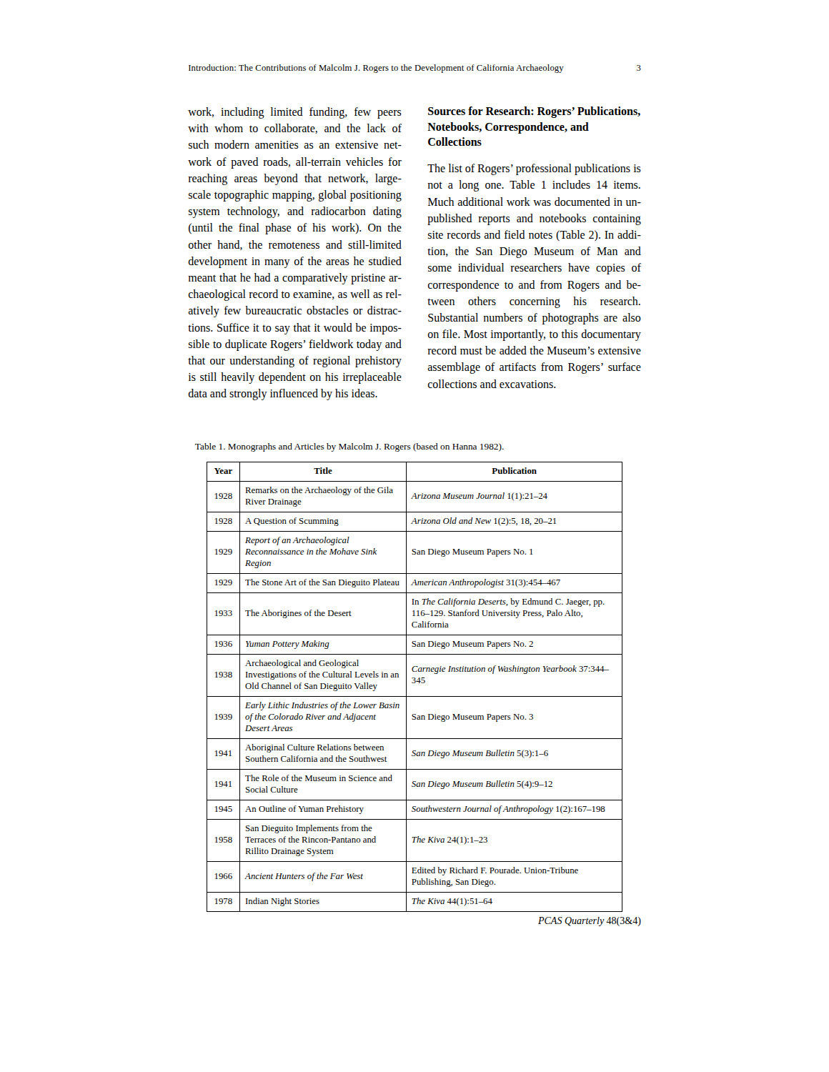Introduction: The Contributions of Malcolm J. Rogers to the Development of California Archaeology
3
work, including limited funding, few peers with whom to collaborate, and the lack of such modern amenities as an extensive network of paved roads, all-terrain vehicles for reaching areas beyond that network, large-scale topographic mapping, global positioning system technology, and radiocarbon dating (until the final phase of his work). On the other hand, the remoteness and still-limited development in many of the areas he studied meant that he had a comparatively pristine archaeological record to examine, as well as relatively few bureaucratic obstacles or distractions. Suffice it to say that it would be impossible to duplicate Rogers’ fieldwork today and that our understanding of regional prehistory is still heavily dependent on his irreplaceable data and strongly influenced by his ideas.
Sources for Research: Rogers’ Publications, Notebooks, Correspondence, and Collections
The list of Rogers’ professional publications is not a long one. Table 1 includes 14 items. Much additional work was documented in unpublished reports and notebooks containing site records and field notes (Table 2). In addition, the San Diego Museum of Man and some individual researchers have copies of correspondence to and from Rogers and between others concerning his research. Substantial numbers of photographs are also on file. Most importantly, to this documentary record must be added the Museum’s extensive assemblage of artifacts from Rogers’ surface collections and excavations.
Table 1. Monographs and Articles by Malcolm J. Rogers (based on Hanna 1982).
| Year | Title | Publication |
| --- | --- | --- |
| 1928 | Remarks on the Archaeology of the Gila River Drainage | Arizona Museum Journal 1(1):21–24 |
| 1928 | A Question of Scumming | Arizona Old and New 1(2):5, 18, 20–21 |
| 1929 | Report of an Archaeological Reconnaissance in the Mohave Sink Region | San Diego Museum Papers No. 1 |
| 1929 | The Stone Art of the San Dieguito Plateau | American Anthropologist 31(3):454–467 |
| 1933 | The Aborigines of the Desert | In The California Deserts , by Edmund C. Jaeger, pp. 116–129. Stanford University Press, Palo Alto, California |
| 1936 | Yuman Pottery Making | San Diego Museum Papers No. 2 |
| 1938 | Archaeological and Geological Investigations of the Cultural Levels in an Old Channel of San Dieguito Valley | Carnegie Institution of Washington Yearbook 37:344–345 |
| 1939 | Early Lithic Industries of the Lower Basin of the Colorado River and Adjacent Desert Areas | San Diego Museum Papers No. 3 |
| 1941 | Aboriginal Culture Relations between Southern California and the Southwest | San Diego Museum Bulletin 5(3):1–6 |
| 1941 | The Role of the Museum in Science and Social Culture | San Diego Museum Bulletin 5(4):9–12 |
| 1945 | An Outline of Yuman Prehistory | Southwestern Journal of Anthropology 1(2):167–198 |
| 1958 | San Dieguito Implements from the Terraces of the Rincon-Pantano and Rillito Drainage System | The Kiva 24(1):1–23 |
| 1966 | Ancient Hunters of the Far West | Edited by Richard F. Pourade. Union-Tribune Publishing, San Diego. |
| 1978 | Indian Night Stories | The Kiva 44(1):51–64 |
PCAS Quarterly 48(3&4)